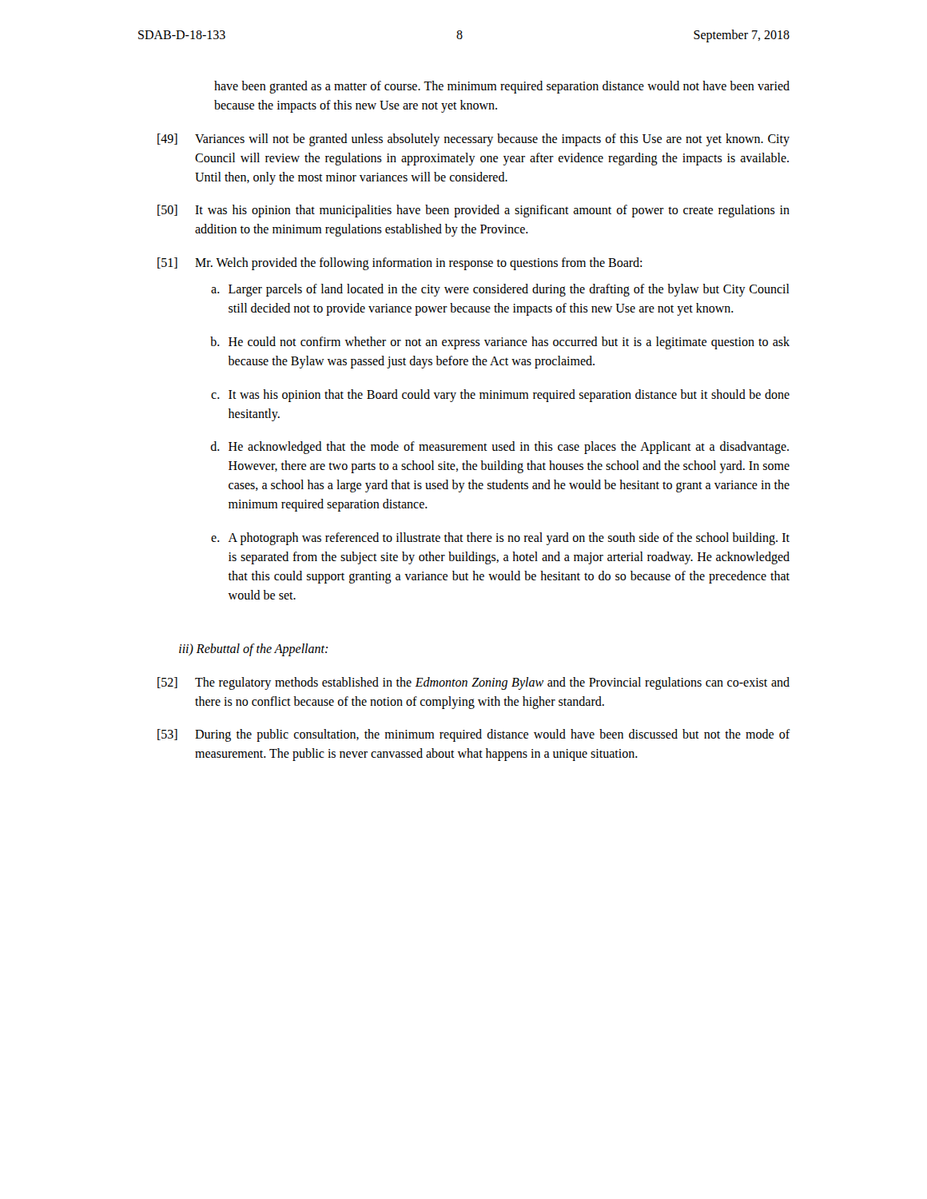SDAB-D-18-133 8 September 7, 2018
have been granted as a matter of course. The minimum required separation distance would not have been varied because the impacts of this new Use are not yet known.
[49]
Variances will not be granted unless absolutely necessary because the impacts of this Use are not yet known. City Council will review the regulations in approximately one year after evidence regarding the impacts is available. Until then, only the most minor variances will be considered.
[50]
It was his opinion that municipalities have been provided a significant amount of power to create regulations in addition to the minimum regulations established by the Province.
[51]
Mr. Welch provided the following information in response to questions from the Board:
Larger parcels of land located in the city were considered during the drafting of the bylaw but City Council still decided not to provide variance power because the impacts of this new Use are not yet known.
He could not confirm whether or not an express variance has occurred but it is a legitimate question to ask because the Bylaw was passed just days before the Act was proclaimed.
It was his opinion that the Board could vary the minimum required separation distance but it should be done hesitantly.
He acknowledged that the mode of measurement used in this case places the Applicant at a disadvantage. However, there are two parts to a school site, the building that houses the school and the school yard. In some cases, a school has a large yard that is used by the students and he would be hesitant to grant a variance in the minimum required separation distance.
A photograph was referenced to illustrate that there is no real yard on the south side of the school building. It is separated from the subject site by other buildings, a hotel and a major arterial roadway. He acknowledged that this could support granting a variance but he would be hesitant to do so because of the precedence that would be set.
iii) Rebuttal of the Appellant:
[52]
The regulatory methods established in the Edmonton Zoning Bylaw and the Provincial regulations can co-exist and there is no conflict because of the notion of complying with the higher standard.
[53]
During the public consultation, the minimum required distance would have been discussed but not the mode of measurement. The public is never canvassed about what happens in a unique situation.